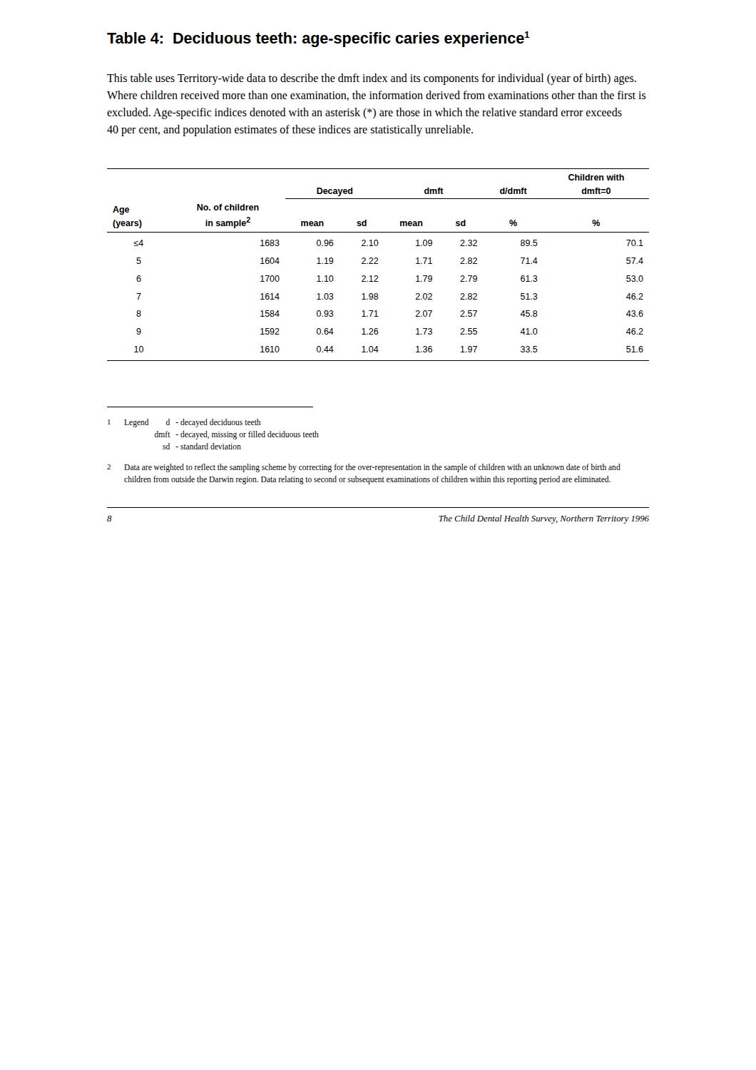Table 4: Deciduous teeth: age-specific caries experience1
This table uses Territory-wide data to describe the dmft index and its components for individual (year of birth) ages. Where children received more than one examination, the information derived from examinations other than the first is excluded. Age-specific indices denoted with an asterisk (*) are those in which the relative standard error exceeds 40 per cent, and population estimates of these indices are statistically unreliable.
| | Decayed | dmft | d/dmft | Children with dmft=0 |
| --- | --- | --- | --- | --- |
| Age (years) | No. of children in sample 2 | mean | sd | mean | sd | % | % |
| ≤4 | 1683 | 0.96 | 2.10 | 1.09 | 2.32 | 89.5 | 70.1 |
| 5 | 1604 | 1.19 | 2.22 | 1.71 | 2.82 | 71.4 | 57.4 |
| 6 | 1700 | 1.10 | 2.12 | 1.79 | 2.79 | 61.3 | 53.0 |
| 7 | 1614 | 1.03 | 1.98 | 2.02 | 2.82 | 51.3 | 46.2 |
| 8 | 1584 | 0.93 | 1.71 | 2.07 | 2.57 | 45.8 | 43.6 |
| 9 | 1592 | 0.64 | 1.26 | 1.73 | 2.55 | 41.0 | 46.2 |
| 10 | 1610 | 0.44 | 1.04 | 1.36 | 1.97 | 33.5 | 51.6 |
1
| Legend | d | - decayed deciduous teeth |
| | dmft | - decayed, missing or filled deciduous teeth |
| | sd | - standard deviation |
2
Data are weighted to reflect the sampling scheme by correcting for the over-representation in the sample of children with an unknown date of birth and children from outside the Darwin region. Data relating to second or subsequent examinations of children within this reporting period are eliminated.
8 The Child Dental Health Survey, Northern Territory 1996